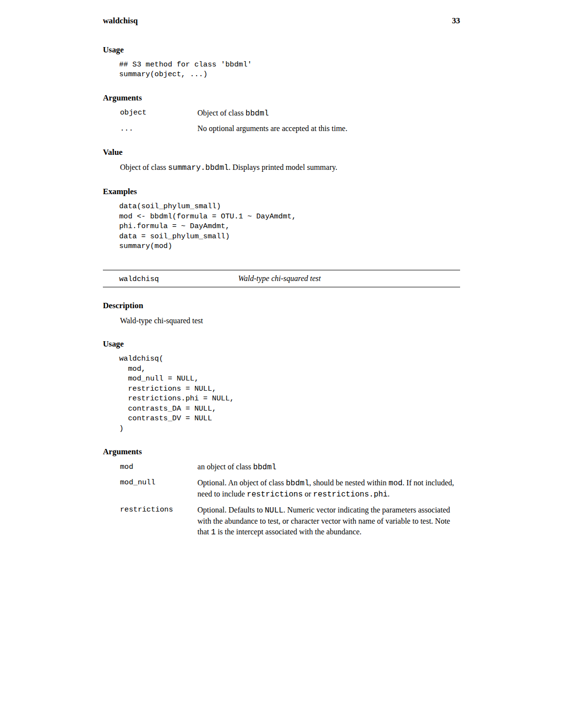waldchisq 33
Usage
## S3 method for class 'bbdml'
summary(object, ...)
Arguments
object
Object of class bbdml
...
No optional arguments are accepted at this time.
Value
Object of class summary.bbdml. Displays printed model summary.
Examples
data(soil_phylum_small)
mod <- bbdml(formula = OTU.1 ~ DayAmdmt,
phi.formula = ~ DayAmdmt,
data = soil_phylum_small)
summary(mod)
waldchisq Wald-type chi-squared test
Description
Wald-type chi-squared test
Usage
waldchisq(
  mod,
  mod_null = NULL,
  restrictions = NULL,
  restrictions.phi = NULL,
  contrasts_DA = NULL,
  contrasts_DV = NULL
)
Arguments
mod
an object of class bbdml
mod_null
Optional. An object of class bbdml, should be nested within mod. If not included, need to include restrictions or restrictions.phi.
restrictions
Optional. Defaults to NULL. Numeric vector indicating the parameters associated with the abundance to test, or character vector with name of variable to test. Note that 1 is the intercept associated with the abundance.